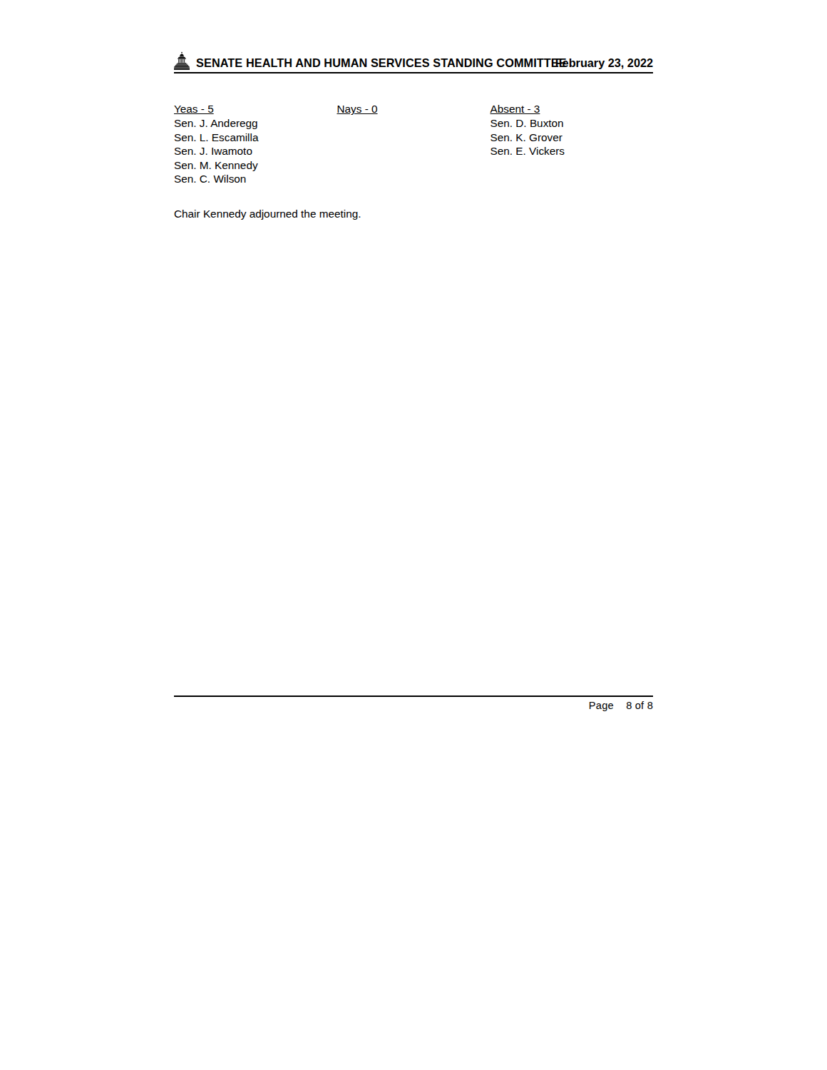SENATE HEALTH AND HUMAN SERVICES STANDING COMMITTEE
February 23, 2022
Yeas - 5
Sen. J. Anderegg
Sen. L. Escamilla
Sen. J. Iwamoto
Sen. M. Kennedy
Sen. C. Wilson
Nays - 0
Absent - 3
Sen. D. Buxton
Sen. K. Grover
Sen. E. Vickers
Chair Kennedy adjourned the meeting.
Page8 of 8